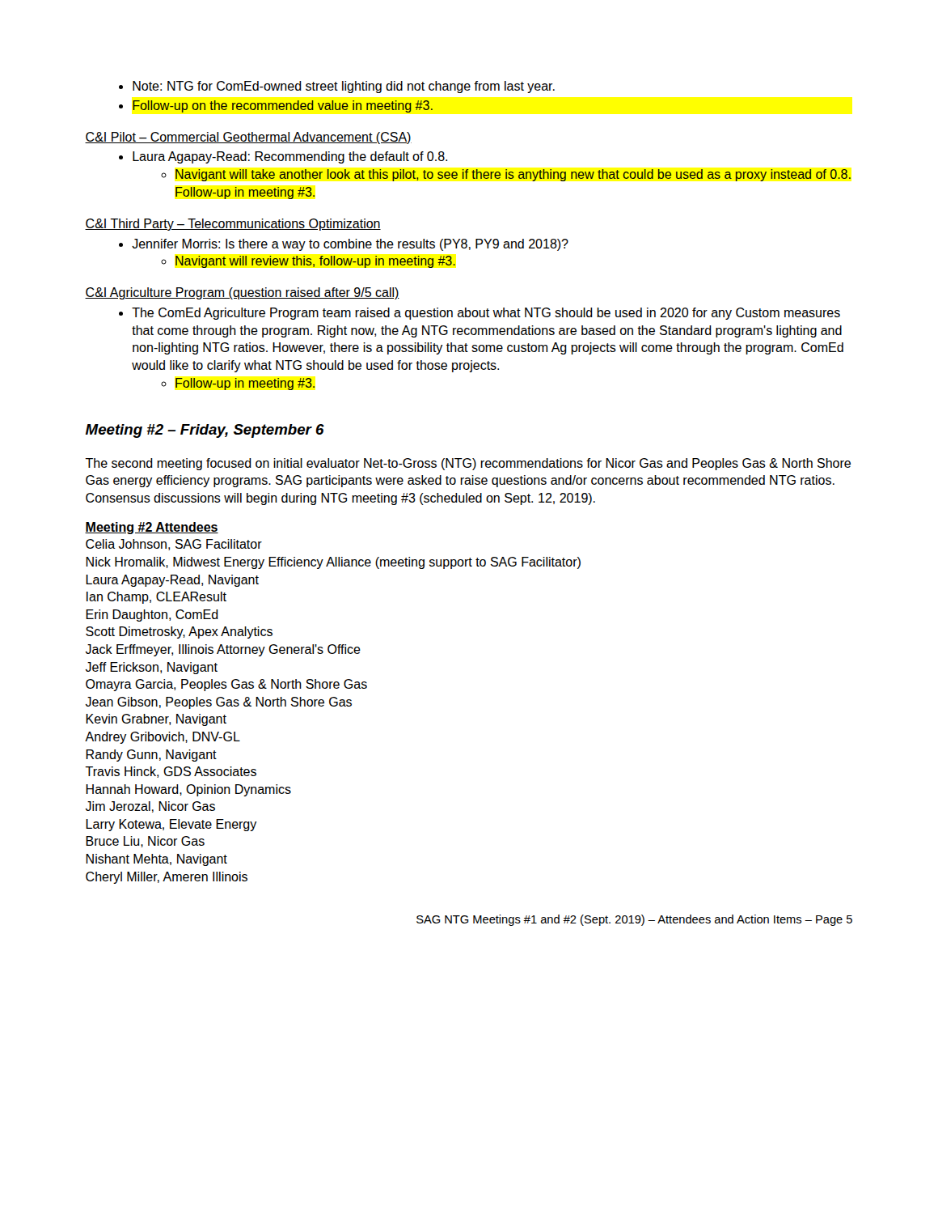Note: NTG for ComEd-owned street lighting did not change from last year.
Follow-up on the recommended value in meeting #3.
C&I Pilot – Commercial Geothermal Advancement (CSA)
Laura Agapay-Read: Recommending the default of 0.8.
Navigant will take another look at this pilot, to see if there is anything new that could be used as a proxy instead of 0.8. Follow-up in meeting #3.
C&I Third Party – Telecommunications Optimization
Jennifer Morris: Is there a way to combine the results (PY8, PY9 and 2018)?
Navigant will review this, follow-up in meeting #3.
C&I Agriculture Program (question raised after 9/5 call)
The ComEd Agriculture Program team raised a question about what NTG should be used in 2020 for any Custom measures that come through the program. Right now, the Ag NTG recommendations are based on the Standard program's lighting and non-lighting NTG ratios. However, there is a possibility that some custom Ag projects will come through the program. ComEd would like to clarify what NTG should be used for those projects.
Follow-up in meeting #3.
Meeting #2 – Friday, September 6
The second meeting focused on initial evaluator Net-to-Gross (NTG) recommendations for Nicor Gas and Peoples Gas & North Shore Gas energy efficiency programs. SAG participants were asked to raise questions and/or concerns about recommended NTG ratios. Consensus discussions will begin during NTG meeting #3 (scheduled on Sept. 12, 2019).
Meeting #2 Attendees
Celia Johnson, SAG Facilitator
Nick Hromalik, Midwest Energy Efficiency Alliance (meeting support to SAG Facilitator)
Laura Agapay-Read, Navigant
Ian Champ, CLEAResult
Erin Daughton, ComEd
Scott Dimetrosky, Apex Analytics
Jack Erffmeyer, Illinois Attorney General's Office
Jeff Erickson, Navigant
Omayra Garcia, Peoples Gas & North Shore Gas
Jean Gibson, Peoples Gas & North Shore Gas
Kevin Grabner, Navigant
Andrey Gribovich, DNV-GL
Randy Gunn, Navigant
Travis Hinck, GDS Associates
Hannah Howard, Opinion Dynamics
Jim Jerozal, Nicor Gas
Larry Kotewa, Elevate Energy
Bruce Liu, Nicor Gas
Nishant Mehta, Navigant
Cheryl Miller, Ameren Illinois
SAG NTG Meetings #1 and #2 (Sept. 2019) – Attendees and Action Items – Page 5